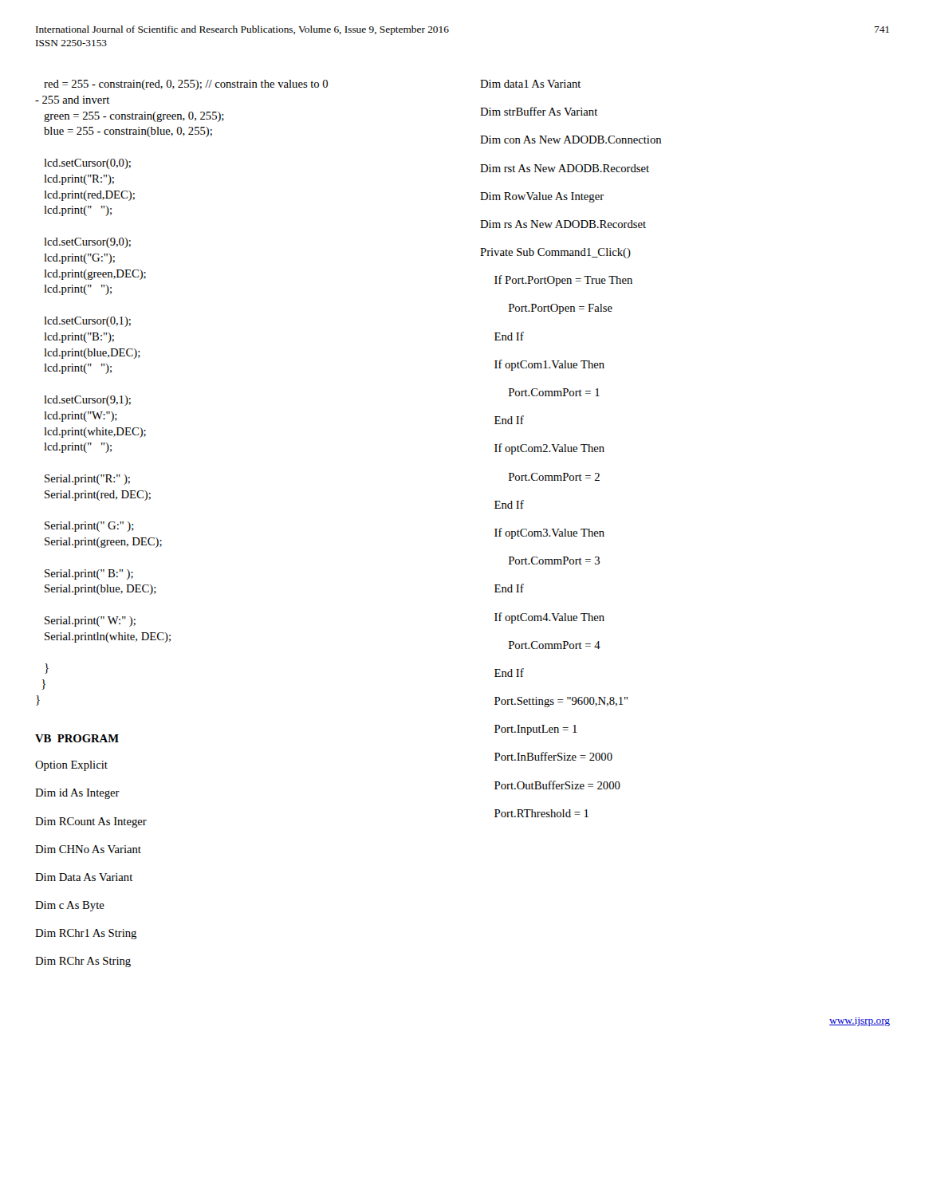International Journal of Scientific and Research Publications, Volume 6, Issue 9, September 2016 ISSN 2250-3153 741
   red = 255 - constrain(red, 0, 255); // constrain the values to 0
- 255 and invert
   green = 255 - constrain(green, 0, 255);
   blue = 255 - constrain(blue, 0, 255);

   lcd.setCursor(0,0);
   lcd.print("R:");
   lcd.print(red,DEC);
   lcd.print("   ");

   lcd.setCursor(9,0);
   lcd.print("G:");
   lcd.print(green,DEC);
   lcd.print("   ");

   lcd.setCursor(0,1);
   lcd.print("B:");
   lcd.print(blue,DEC);
   lcd.print("   ");

   lcd.setCursor(9,1);
   lcd.print("W:");
   lcd.print(white,DEC);
   lcd.print("   ");

   Serial.print("R:" );
   Serial.print(red, DEC);

   Serial.print(" G:" );
   Serial.print(green, DEC);

   Serial.print(" B:" );
   Serial.print(blue, DEC);

   Serial.print(" W:" );
   Serial.println(white, DEC);

   }
  }
}
VB PROGRAM
Option Explicit
Dim id As Integer
Dim RCount As Integer
Dim CHNo As Variant
Dim Data As Variant
Dim c As Byte
Dim RChr1 As String
Dim RChr As String
Dim data1 As Variant
Dim strBuffer As Variant
Dim con As New ADODB.Connection
Dim rst As New ADODB.Recordset
Dim RowValue As Integer
Dim rs As New ADODB.Recordset
Private Sub Command1_Click()
If Port.PortOpen = True Then
Port.PortOpen = False
End If
If optCom1.Value Then
Port.CommPort = 1
End If
If optCom2.Value Then
Port.CommPort = 2
End If
If optCom3.Value Then
Port.CommPort = 3
End If
If optCom4.Value Then
Port.CommPort = 4
End If
Port.Settings = "9600,N,8,1"
Port.InputLen = 1
Port.InBufferSize = 2000
Port.OutBufferSize = 2000
Port.RThreshold = 1
www.ijsrp.org